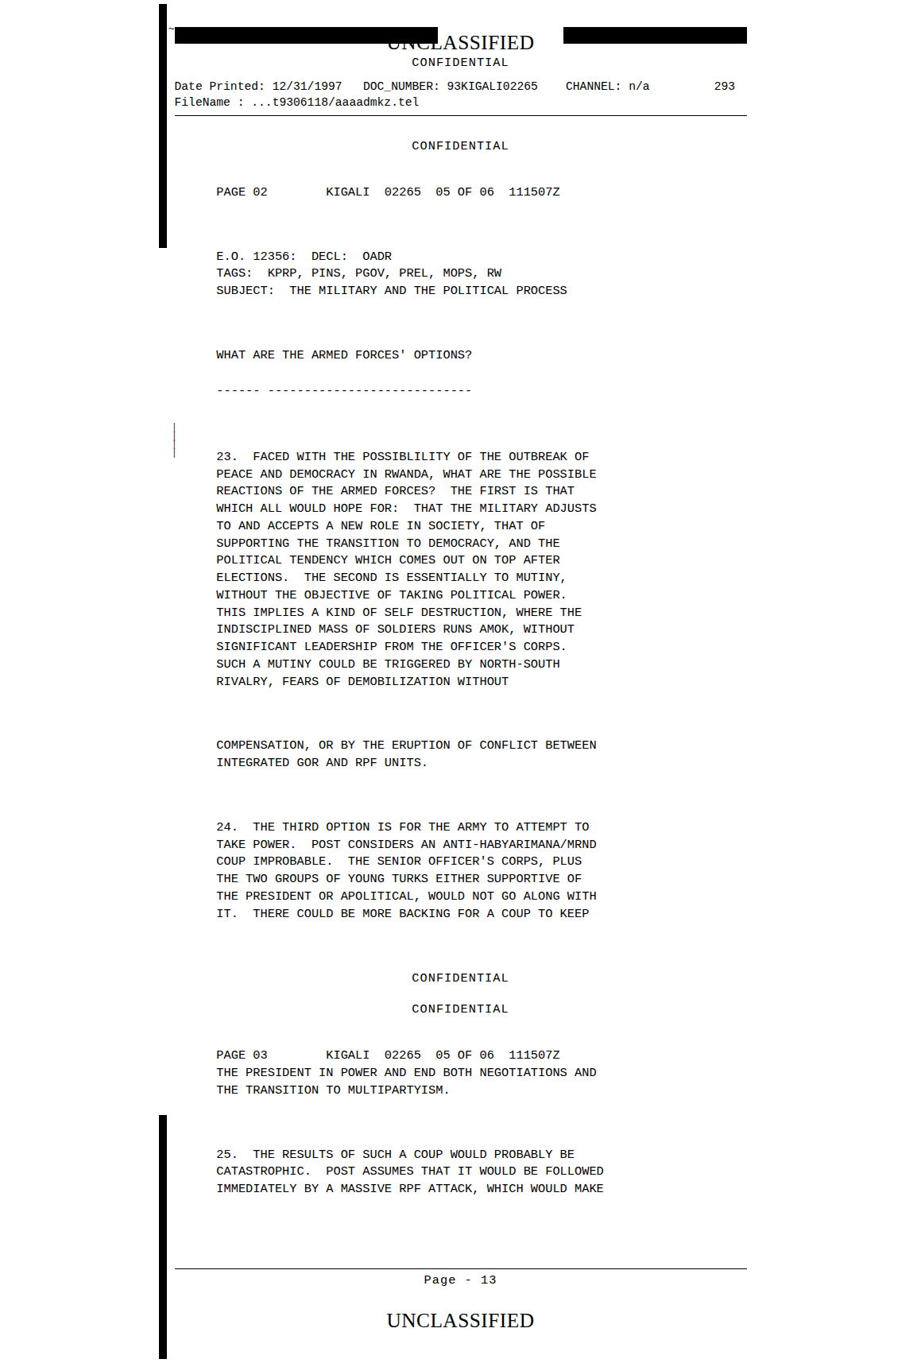UNCLASSIFIED
~..
CONFIDENTIAL
Date Printed: 12/31/1997 DOC_NUMBER: 93KIGALI02265 CHANNEL: n/a293 FileName : ...t9306118/aaaadmkz.tel
CONFIDENTIAL
PAGE 02 KIGALI 02265 05 OF 06 111507Z
E.O. 12356: DECL: OADR TAGS: KPRP, PINS, PGOV, PREL, MOPS, RW SUBJECT: THE MILITARY AND THE POLITICAL PROCESS
WHAT ARE THE ARMED FORCES' OPTIONS?
------ ----------------------------
23. FACED WITH THE POSSIBLILITY OF THE OUTBREAK OF PEACE AND DEMOCRACY IN RWANDA, WHAT ARE THE POSSIBLE REACTIONS OF THE ARMED FORCES? THE FIRST IS THAT WHICH ALL WOULD HOPE FOR: THAT THE MILITARY ADJUSTS TO AND ACCEPTS A NEW ROLE IN SOCIETY, THAT OF SUPPORTING THE TRANSITION TO DEMOCRACY, AND THE POLITICAL TENDENCY WHICH COMES OUT ON TOP AFTER ELECTIONS. THE SECOND IS ESSENTIALLY TO MUTINY, WITHOUT THE OBJECTIVE OF TAKING POLITICAL POWER. THIS IMPLIES A KIND OF SELF DESTRUCTION, WHERE THE INDISCIPLINED MASS OF SOLDIERS RUNS AMOK, WITHOUT SIGNIFICANT LEADERSHIP FROM THE OFFICER'S CORPS. SUCH A MUTINY COULD BE TRIGGERED BY NORTH-SOUTH RIVALRY, FEARS OF DEMOBILIZATION WITHOUT
COMPENSATION, OR BY THE ERUPTION OF CONFLICT BETWEEN INTEGRATED GOR AND RPF UNITS.
24. THE THIRD OPTION IS FOR THE ARMY TO ATTEMPT TO TAKE POWER. POST CONSIDERS AN ANTI-HABYARIMANA/MRND COUP IMPROBABLE. THE SENIOR OFFICER'S CORPS, PLUS THE TWO GROUPS OF YOUNG TURKS EITHER SUPPORTIVE OF THE PRESIDENT OR APOLITICAL, WOULD NOT GO ALONG WITH IT. THERE COULD BE MORE BACKING FOR A COUP TO KEEP
CONFIDENTIAL
CONFIDENTIAL
PAGE 03 KIGALI 02265 05 OF 06 111507Z THE PRESIDENT IN POWER AND END BOTH NEGOTIATIONS AND THE TRANSITION TO MULTIPARTYISM.
25. THE RESULTS OF SUCH A COUP WOULD PROBABLY BE CATASTROPHIC. POST ASSUMES THAT IT WOULD BE FOLLOWED IMMEDIATELY BY A MASSIVE RPF ATTACK, WHICH WOULD MAKE
| | | |
Page - 13
UNCLASSIFIED